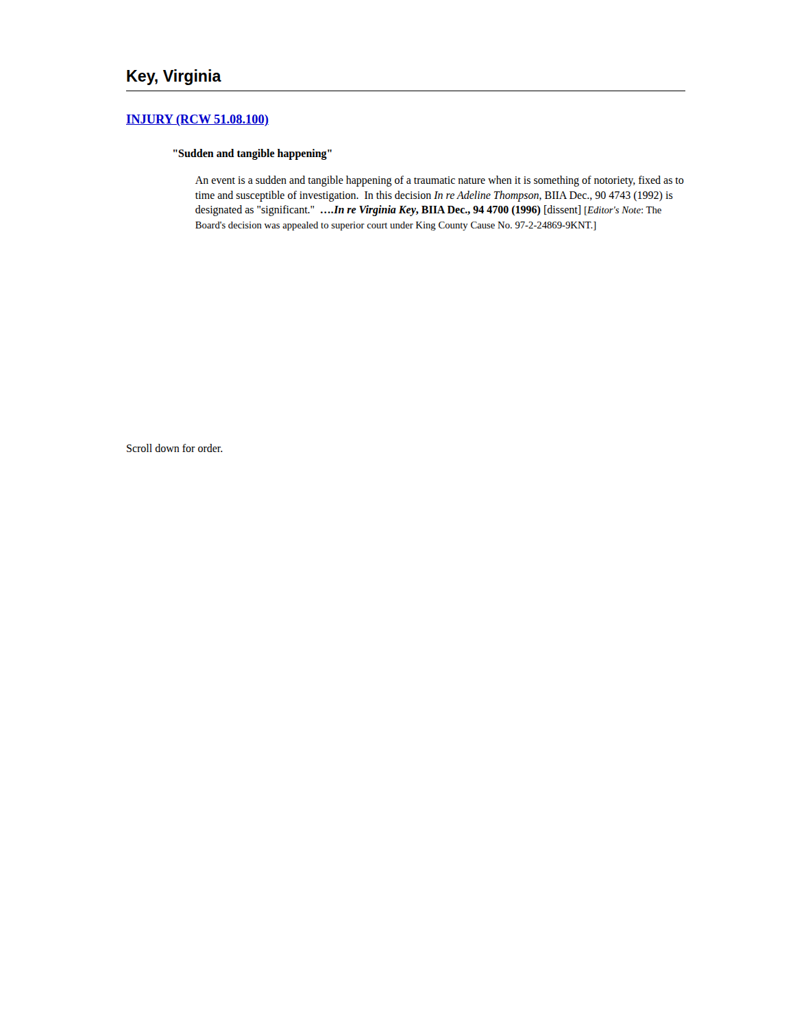Key, Virginia
INJURY (RCW 51.08.100)
"Sudden and tangible happening"
An event is a sudden and tangible happening of a traumatic nature when it is something of notoriety, fixed as to time and susceptible of investigation. In this decision In re Adeline Thompson, BIIA Dec., 90 4743 (1992) is designated as "significant." ….In re Virginia Key, BIIA Dec., 94 4700 (1996) [dissent] [Editor's Note: The Board's decision was appealed to superior court under King County Cause No. 97-2-24869-9KNT.]
Scroll down for order.